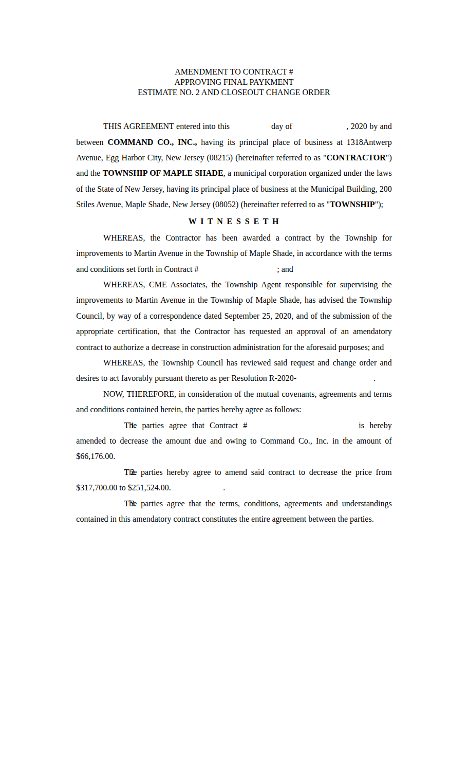AMENDMENT TO CONTRACT #
APPROVING FINAL PAYKMENT
ESTIMATE NO. 2 AND CLOSEOUT CHANGE ORDER
THIS AGREEMENT entered into this day of , 2020 by and between COMMAND CO., INC., having its principal place of business at 1318Antwerp Avenue, Egg Harbor City, New Jersey (08215) (hereinafter referred to as "CONTRACTOR") and the TOWNSHIP OF MAPLE SHADE, a municipal corporation organized under the laws of the State of New Jersey, having its principal place of business at the Municipal Building, 200 Stiles Avenue, Maple Shade, New Jersey (08052) (hereinafter referred to as "TOWNSHIP");
W I T N E S S E T H
WHEREAS, the Contractor has been awarded a contract by the Township for improvements to Martin Avenue in the Township of Maple Shade, in accordance with the terms and conditions set forth in Contract # ; and
WHEREAS, CME Associates, the Township Agent responsible for supervising the improvements to Martin Avenue in the Township of Maple Shade, has advised the Township Council, by way of a correspondence dated September 25, 2020, and of the submission of the appropriate certification, that the Contractor has requested an approval of an amendatory contract to authorize a decrease in construction administration for the aforesaid purposes; and
WHEREAS, the Township Council has reviewed said request and change order and desires to act favorably pursuant thereto as per Resolution R-2020-.
NOW, THEREFORE, in consideration of the mutual covenants, agreements and terms and conditions contained herein, the parties hereby agree as follows:
1. The parties agree that Contract # is hereby amended to decrease the amount due and owing to Command Co., Inc. in the amount of $66,176.00.
2. The parties hereby agree to amend said contract to decrease the price from $317,700.00 to $251,524.00..
3. The parties agree that the terms, conditions, agreements and understandings contained in this amendatory contract constitutes the entire agreement between the parties.